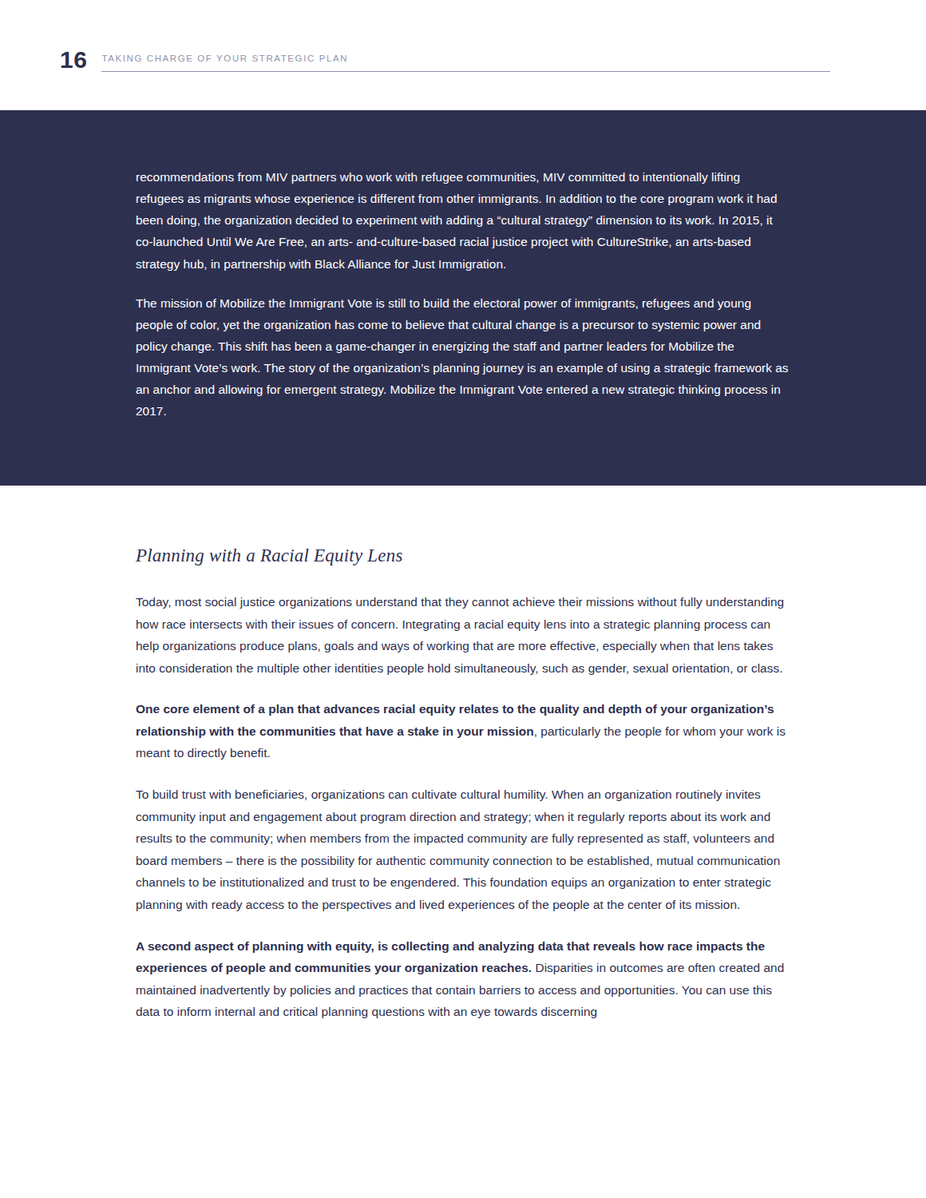16
Taking Charge of Your Strategic Plan
recommendations from MIV partners who work with refugee communities, MIV committed to intentionally lifting refugees as migrants whose experience is different from other immigrants. In addition to the core program work it had been doing, the organization decided to experiment with adding a “cultural strategy” dimension to its work. In 2015, it co-launched Until We Are Free, an arts- and-culture-based racial justice project with CultureStrike, an arts-based strategy hub, in partnership with Black Alliance for Just Immigration.
The mission of Mobilize the Immigrant Vote is still to build the electoral power of immigrants, refugees and young people of color, yet the organization has come to believe that cultural change is a precursor to systemic power and policy change. This shift has been a game-changer in energizing the staff and partner leaders for Mobilize the Immigrant Vote’s work. The story of the organization’s planning journey is an example of using a strategic framework as an anchor and allowing for emergent strategy. Mobilize the Immigrant Vote entered a new strategic thinking process in 2017.
Planning with a Racial Equity Lens
Today, most social justice organizations understand that they cannot achieve their missions without fully understanding how race intersects with their issues of concern. Integrating a racial equity lens into a strategic planning process can help organizations produce plans, goals and ways of working that are more effective, especially when that lens takes into consideration the multiple other identities people hold simultaneously, such as gender, sexual orientation, or class.
One core element of a plan that advances racial equity relates to the quality and depth of your organization’s relationship with the communities that have a stake in your mission, particularly the people for whom your work is meant to directly benefit.
To build trust with beneficiaries, organizations can cultivate cultural humility. When an organization routinely invites community input and engagement about program direction and strategy; when it regularly reports about its work and results to the community; when members from the impacted community are fully represented as staff, volunteers and board members – there is the possibility for authentic community connection to be established, mutual communication channels to be institutionalized and trust to be engendered. This foundation equips an organization to enter strategic planning with ready access to the perspectives and lived experiences of the people at the center of its mission.
A second aspect of planning with equity, is collecting and analyzing data that reveals how race impacts the experiences of people and communities your organization reaches. Disparities in outcomes are often created and maintained inadvertently by policies and practices that contain barriers to access and opportunities. You can use this data to inform internal and critical planning questions with an eye towards discerning